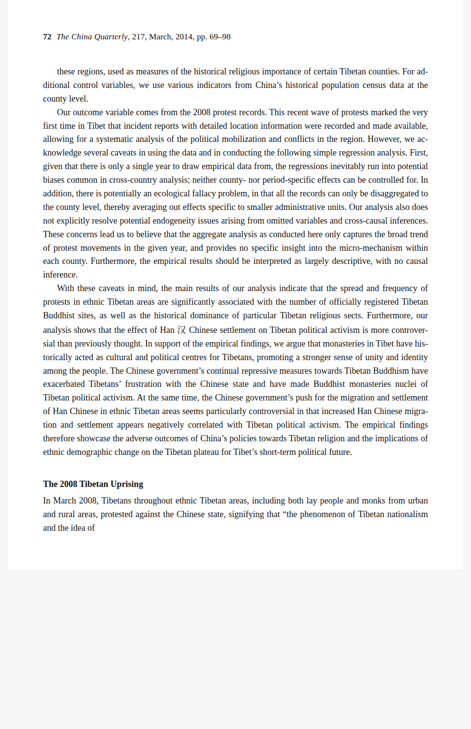72 The China Quarterly, 217, March, 2014, pp. 69–98
these regions, used as measures of the historical religious importance of certain Tibetan counties. For additional control variables, we use various indicators from China’s historical population census data at the county level.
Our outcome variable comes from the 2008 protest records. This recent wave of protests marked the very first time in Tibet that incident reports with detailed location information were recorded and made available, allowing for a systematic analysis of the political mobilization and conflicts in the region. However, we acknowledge several caveats in using the data and in conducting the following simple regression analysis. First, given that there is only a single year to draw empirical data from, the regressions inevitably run into potential biases common in cross-country analysis; neither county- nor period-specific effects can be controlled for. In addition, there is potentially an ecological fallacy problem, in that all the records can only be disaggregated to the county level, thereby averaging out effects specific to smaller administrative units. Our analysis also does not explicitly resolve potential endogeneity issues arising from omitted variables and cross-causal inferences. These concerns lead us to believe that the aggregate analysis as conducted here only captures the broad trend of protest movements in the given year, and provides no specific insight into the micro-mechanism within each county. Furthermore, the empirical results should be interpreted as largely descriptive, with no causal inference.
With these caveats in mind, the main results of our analysis indicate that the spread and frequency of protests in ethnic Tibetan areas are significantly associated with the number of officially registered Tibetan Buddhist sites, as well as the historical dominance of particular Tibetan religious sects. Furthermore, our analysis shows that the effect of Han 汉 Chinese settlement on Tibetan political activism is more controversial than previously thought. In support of the empirical findings, we argue that monasteries in Tibet have historically acted as cultural and political centres for Tibetans, promoting a stronger sense of unity and identity among the people. The Chinese government’s continual repressive measures towards Tibetan Buddhism have exacerbated Tibetans’ frustration with the Chinese state and have made Buddhist monasteries nuclei of Tibetan political activism. At the same time, the Chinese government’s push for the migration and settlement of Han Chinese in ethnic Tibetan areas seems particularly controversial in that increased Han Chinese migration and settlement appears negatively correlated with Tibetan political activism. The empirical findings therefore showcase the adverse outcomes of China’s policies towards Tibetan religion and the implications of ethnic demographic change on the Tibetan plateau for Tibet’s short-term political future.
The 2008 Tibetan Uprising
In March 2008, Tibetans throughout ethnic Tibetan areas, including both lay people and monks from urban and rural areas, protested against the Chinese state, signifying that “the phenomenon of Tibetan nationalism and the idea of